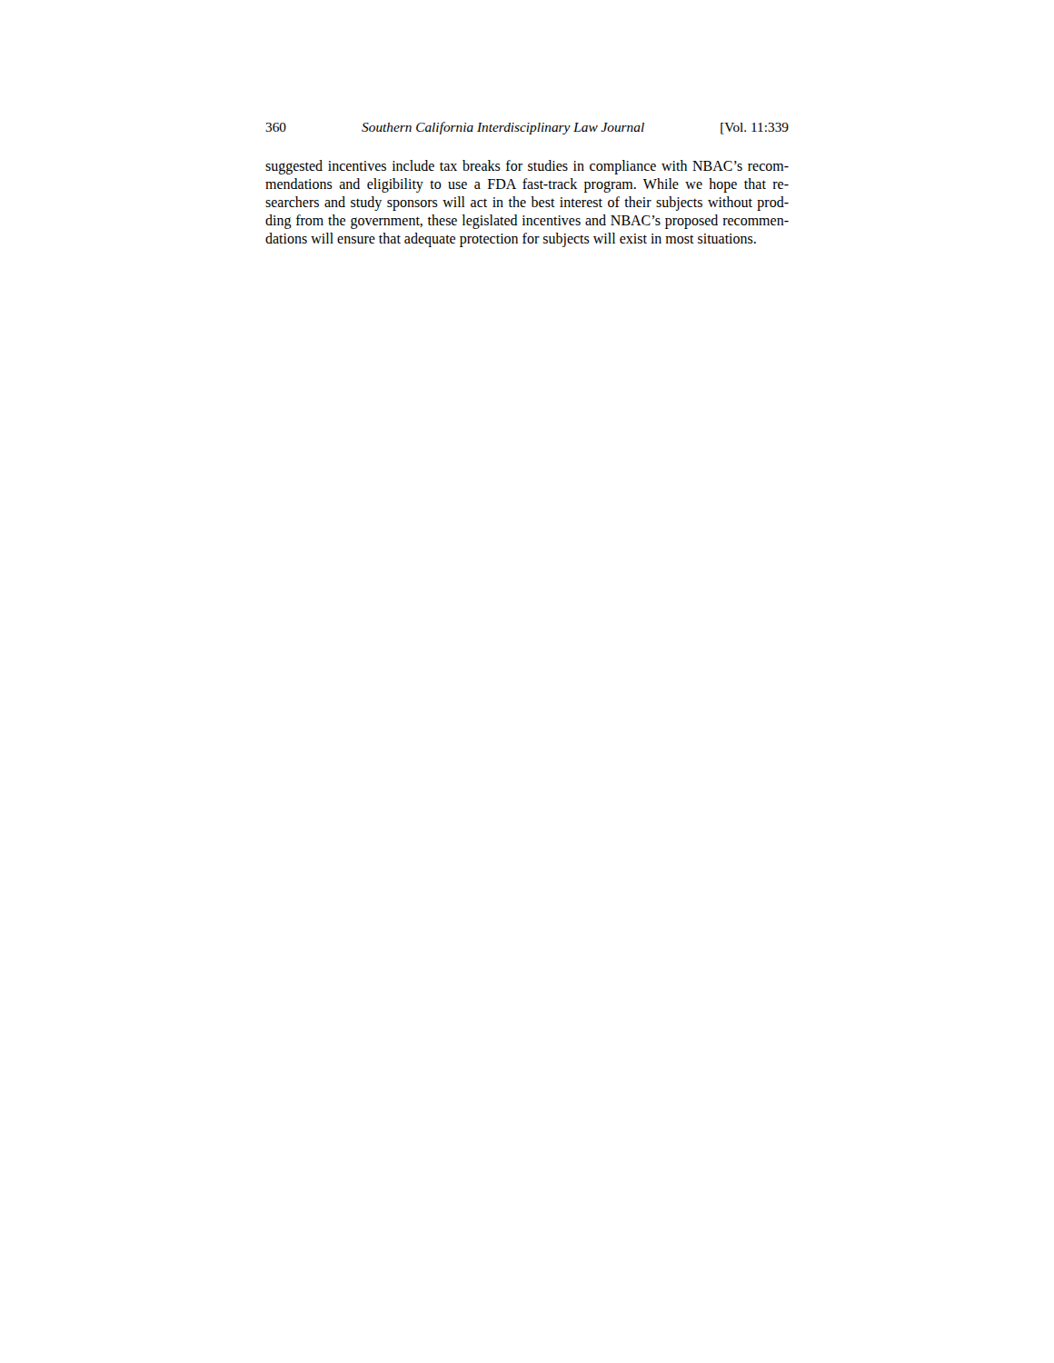360 Southern California Interdisciplinary Law Journal [Vol. 11:339
suggested incentives include tax breaks for studies in compliance with NBAC’s recommendations and eligibility to use a FDA fast-track program. While we hope that researchers and study sponsors will act in the best interest of their subjects without prodding from the government, these legislated incentives and NBAC’s proposed recommendations will ensure that adequate protection for subjects will exist in most situations.